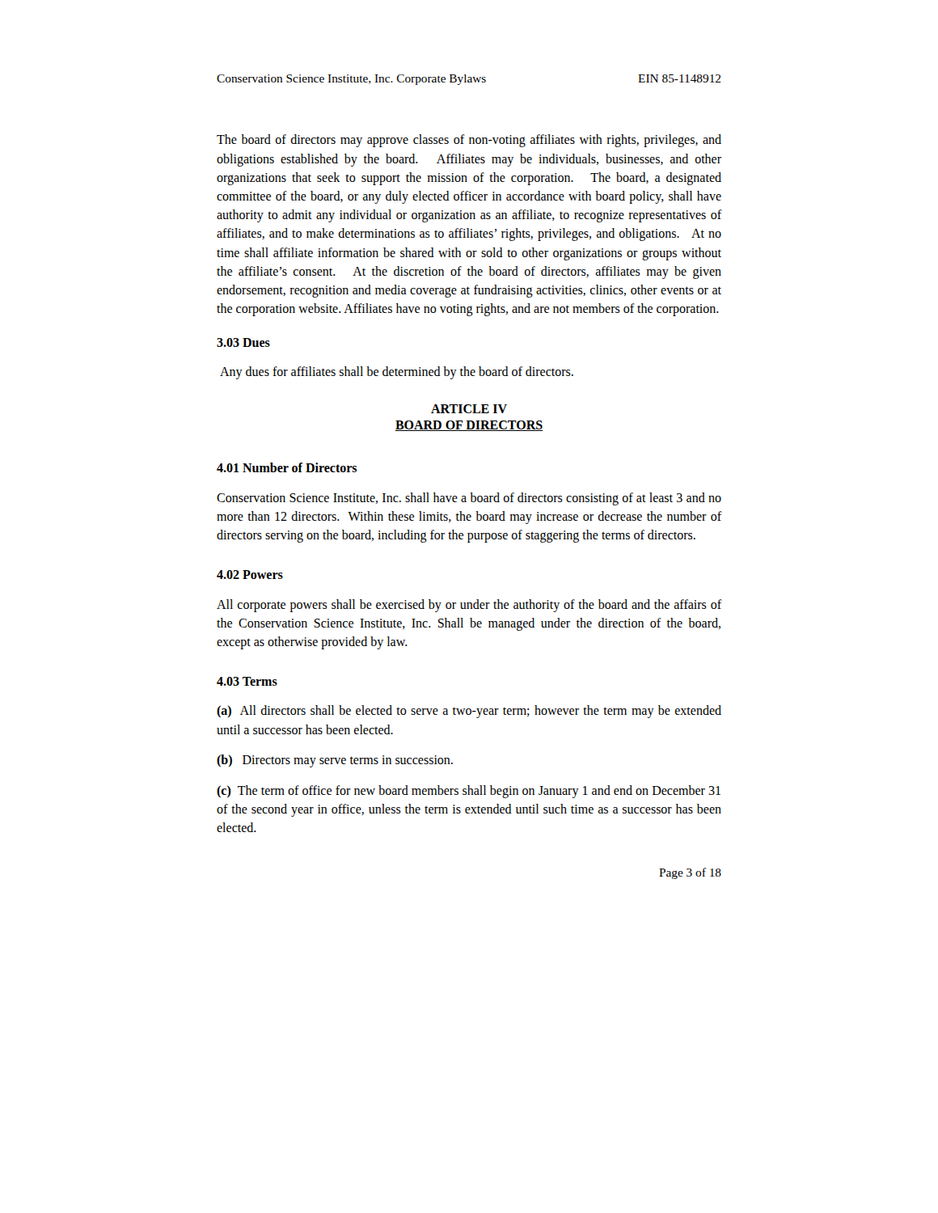Conservation Science Institute, Inc. Corporate Bylaws
EIN 85-1148912
The board of directors may approve classes of non-voting affiliates with rights, privileges, and obligations established by the board. Affiliates may be individuals, businesses, and other organizations that seek to support the mission of the corporation. The board, a designated committee of the board, or any duly elected officer in accordance with board policy, shall have authority to admit any individual or organization as an affiliate, to recognize representatives of affiliates, and to make determinations as to affiliates’ rights, privileges, and obligations. At no time shall affiliate information be shared with or sold to other organizations or groups without the affiliate’s consent. At the discretion of the board of directors, affiliates may be given endorsement, recognition and media coverage at fundraising activities, clinics, other events or at the corporation website. Affiliates have no voting rights, and are not members of the corporation.
3.03 Dues
Any dues for affiliates shall be determined by the board of directors.
ARTICLE IV
BOARD OF DIRECTORS
4.01 Number of Directors
Conservation Science Institute, Inc. shall have a board of directors consisting of at least 3 and no more than 12 directors. Within these limits, the board may increase or decrease the number of directors serving on the board, including for the purpose of staggering the terms of directors.
4.02 Powers
All corporate powers shall be exercised by or under the authority of the board and the affairs of the Conservation Science Institute, Inc. Shall be managed under the direction of the board, except as otherwise provided by law.
4.03 Terms
(a) All directors shall be elected to serve a two-year term; however the term may be extended until a successor has been elected.
(b) Directors may serve terms in succession.
(c) The term of office for new board members shall begin on January 1 and end on December 31 of the second year in office, unless the term is extended until such time as a successor has been elected.
Page 3 of 18